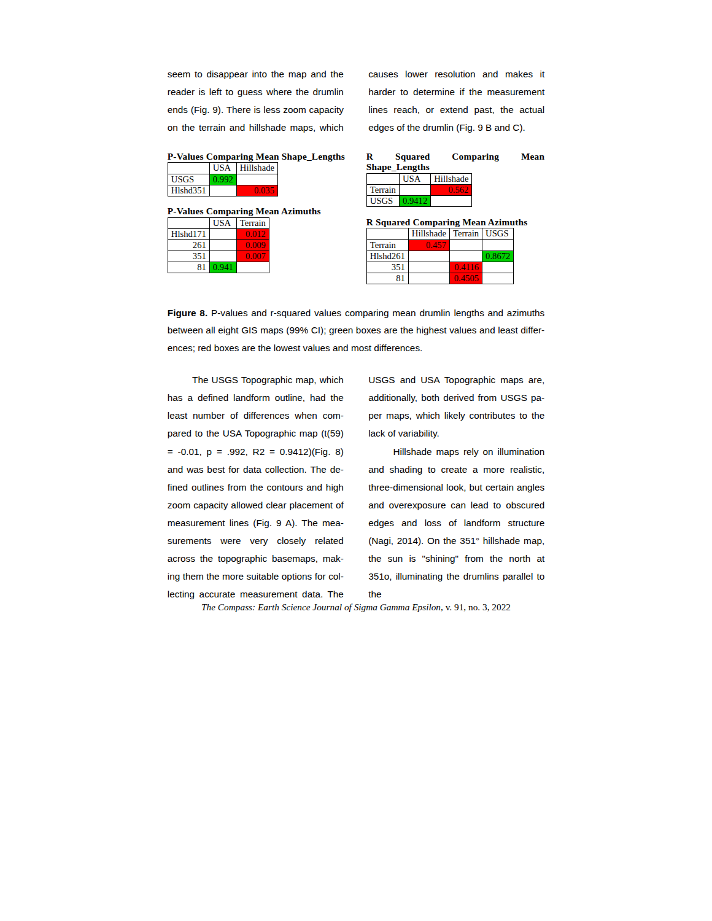seem to disappear into the map and the reader is left to guess where the drumlin ends (Fig. 9). There is less zoom capacity on the terrain and hillshade maps, which causes lower resolution and makes it harder to determine if the measurement lines reach, or extend past, the actual edges of the drumlin (Fig. 9 B and C).
P-Values Comparing Mean Shape_Lengths
| | USA | Hillshade |
| USGS | 0.992 | |
| Hlshd351 | | 0.035 |
P-Values Comparing Mean Azimuths
| | USA | Terrain |
| Hlshd171 | | 0.012 |
| 261 | | 0.009 |
| 351 | | 0.007 |
| 81 | 0.941 | |
R Squared Comparing Mean Shape_Lengths
| | USA | Hillshade |
| Terrain | | 0.562 |
| USGS | 0.9412 | |
R Squared Comparing Mean Azimuths
| | Hillshade | Terrain | USGS |
| Terrain | 0.457 | | |
| Hlshd261 | | | 0.8672 |
| 351 | | 0.4116 | |
| 81 | | 0.4505 | |
Figure 8. P-values and r-squared values comparing mean drumlin lengths and azimuths between all eight GIS maps (99% CI); green boxes are the highest values and least differences; red boxes are the lowest values and most differences.
The USGS Topographic map, which has a defined landform outline, had the least number of differences when compared to the USA Topographic map (t(59) = -0.01, p = .992, R2 = 0.9412)(Fig. 8) and was best for data collection. The defined outlines from the contours and high zoom capacity allowed clear placement of measurement lines (Fig. 9 A). The measurements were very closely related across the topographic basemaps, making them the more suitable options for collecting accurate measurement data. The USGS and USA Topographic maps are, additionally, both derived from USGS paper maps, which likely contributes to the lack of variability.
Hillshade maps rely on illumination and shading to create a more realistic, three-dimensional look, but certain angles and overexposure can lead to obscured edges and loss of landform structure (Nagi, 2014). On the 351° hillshade map, the sun is "shining" from the north at 351o, illuminating the drumlins parallel to the
The Compass: Earth Science Journal of Sigma Gamma Epsilon, v. 91, no. 3, 2022